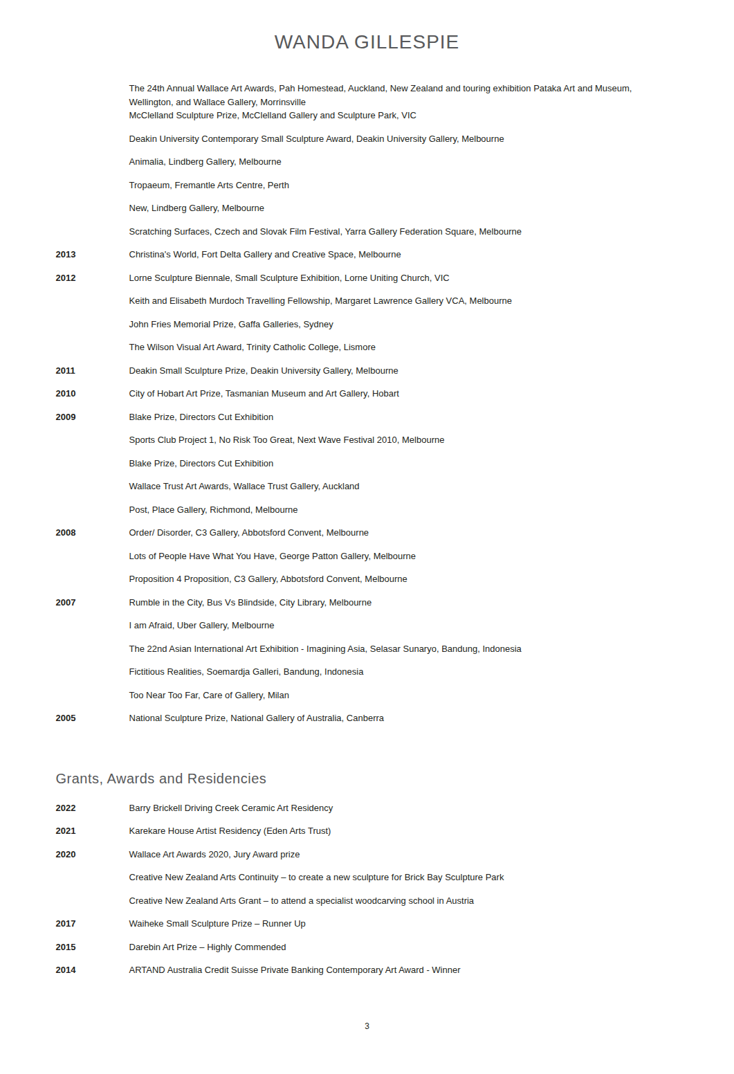WANDA GILLESPIE
| | The 24th Annual Wallace Art Awards, Pah Homestead, Auckland, New Zealand and touring exhibition Pataka Art and Museum, Wellington, and Wallace Gallery, Morrinsville McClelland Sculpture Prize, McClelland Gallery and Sculpture Park, VIC |
| | Deakin University Contemporary Small Sculpture Award, Deakin University Gallery, Melbourne |
| | Animalia, Lindberg Gallery, Melbourne |
| | Tropaeum, Fremantle Arts Centre, Perth |
| | New, Lindberg Gallery, Melbourne |
| | Scratching Surfaces, Czech and Slovak Film Festival, Yarra Gallery Federation Square, Melbourne |
| 2013 | Christina's World, Fort Delta Gallery and Creative Space, Melbourne |
| 2012 | Lorne Sculpture Biennale, Small Sculpture Exhibition, Lorne Uniting Church, VIC |
| | Keith and Elisabeth Murdoch Travelling Fellowship, Margaret Lawrence Gallery VCA, Melbourne |
| | John Fries Memorial Prize, Gaffa Galleries, Sydney |
| | The Wilson Visual Art Award, Trinity Catholic College, Lismore |
| 2011 | Deakin Small Sculpture Prize, Deakin University Gallery, Melbourne |
| 2010 | City of Hobart Art Prize, Tasmanian Museum and Art Gallery, Hobart |
| 2009 | Blake Prize, Directors Cut Exhibition |
| | Sports Club Project 1, No Risk Too Great, Next Wave Festival 2010, Melbourne |
| | Blake Prize, Directors Cut Exhibition |
| | Wallace Trust Art Awards, Wallace Trust Gallery, Auckland |
| | Post, Place Gallery, Richmond, Melbourne |
| 2008 | Order/ Disorder, C3 Gallery, Abbotsford Convent, Melbourne |
| | Lots of People Have What You Have, George Patton Gallery, Melbourne |
| | Proposition 4 Proposition, C3 Gallery, Abbotsford Convent, Melbourne |
| 2007 | Rumble in the City, Bus Vs Blindside, City Library, Melbourne |
| | I am Afraid, Uber Gallery, Melbourne |
| | The 22nd Asian International Art Exhibition - Imagining Asia, Selasar Sunaryo, Bandung, Indonesia |
| | Fictitious Realities, Soemardja Galleri, Bandung, Indonesia |
| | Too Near Too Far, Care of Gallery, Milan |
| 2005 | National Sculpture Prize, National Gallery of Australia, Canberra |
Grants, Awards and Residencies
| 2022 | Barry Brickell Driving Creek Ceramic Art Residency |
| 2021 | Karekare House Artist Residency (Eden Arts Trust) |
| 2020 | Wallace Art Awards 2020, Jury Award prize |
| | Creative New Zealand Arts Continuity – to create a new sculpture for Brick Bay Sculpture Park |
| | Creative New Zealand Arts Grant – to attend a specialist woodcarving school in Austria |
| 2017 | Waiheke Small Sculpture Prize – Runner Up |
| 2015 | Darebin Art Prize – Highly Commended |
| 2014 | ARTAND Australia Credit Suisse Private Banking Contemporary Art Award - Winner |
3